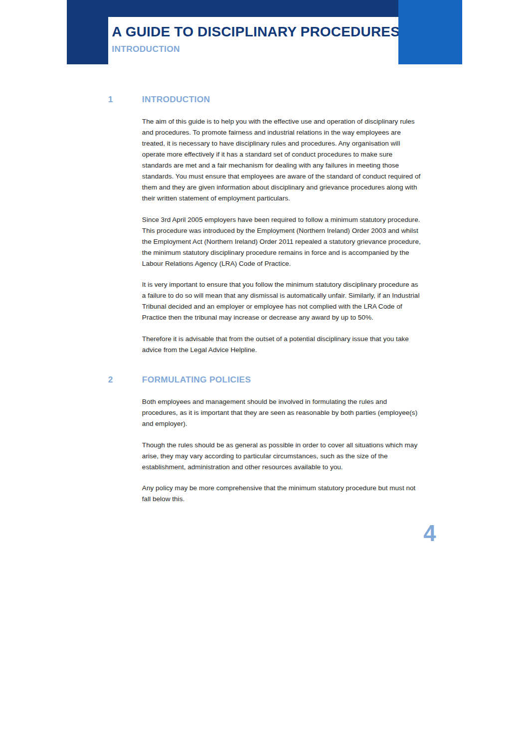A Guide to Disciplinary Procedures
Introduction
1
Introduction
The aim of this guide is to help you with the effective use and operation of disciplinary rules and procedures. To promote fairness and industrial relations in the way employees are treated, it is necessary to have disciplinary rules and procedures. Any organisation will operate more effectively if it has a standard set of conduct procedures to make sure standards are met and a fair mechanism for dealing with any failures in meeting those standards. You must ensure that employees are aware of the standard of conduct required of them and they are given information about disciplinary and grievance procedures along with their written statement of employment particulars.
Since 3rd April 2005 employers have been required to follow a minimum statutory procedure. This procedure was introduced by the Employment (Northern Ireland) Order 2003 and whilst the Employment Act (Northern Ireland) Order 2011 repealed a statutory grievance procedure, the minimum statutory disciplinary procedure remains in force and is accompanied by the Labour Relations Agency (LRA) Code of Practice.
It is very important to ensure that you follow the minimum statutory disciplinary procedure as a failure to do so will mean that any dismissal is automatically unfair. Similarly, if an Industrial Tribunal decided and an employer or employee has not complied with the LRA Code of Practice then the tribunal may increase or decrease any award by up to 50%.
Therefore it is advisable that from the outset of a potential disciplinary issue that you take advice from the Legal Advice Helpline.
2
Formulating Policies
Both employees and management should be involved in formulating the rules and procedures, as it is important that they are seen as reasonable by both parties (employee(s) and employer).
Though the rules should be as general as possible in order to cover all situations which may arise, they may vary according to particular circumstances, such as the size of the establishment, administration and other resources available to you.
Any policy may be more comprehensive that the minimum statutory procedure but must not fall below this.
4